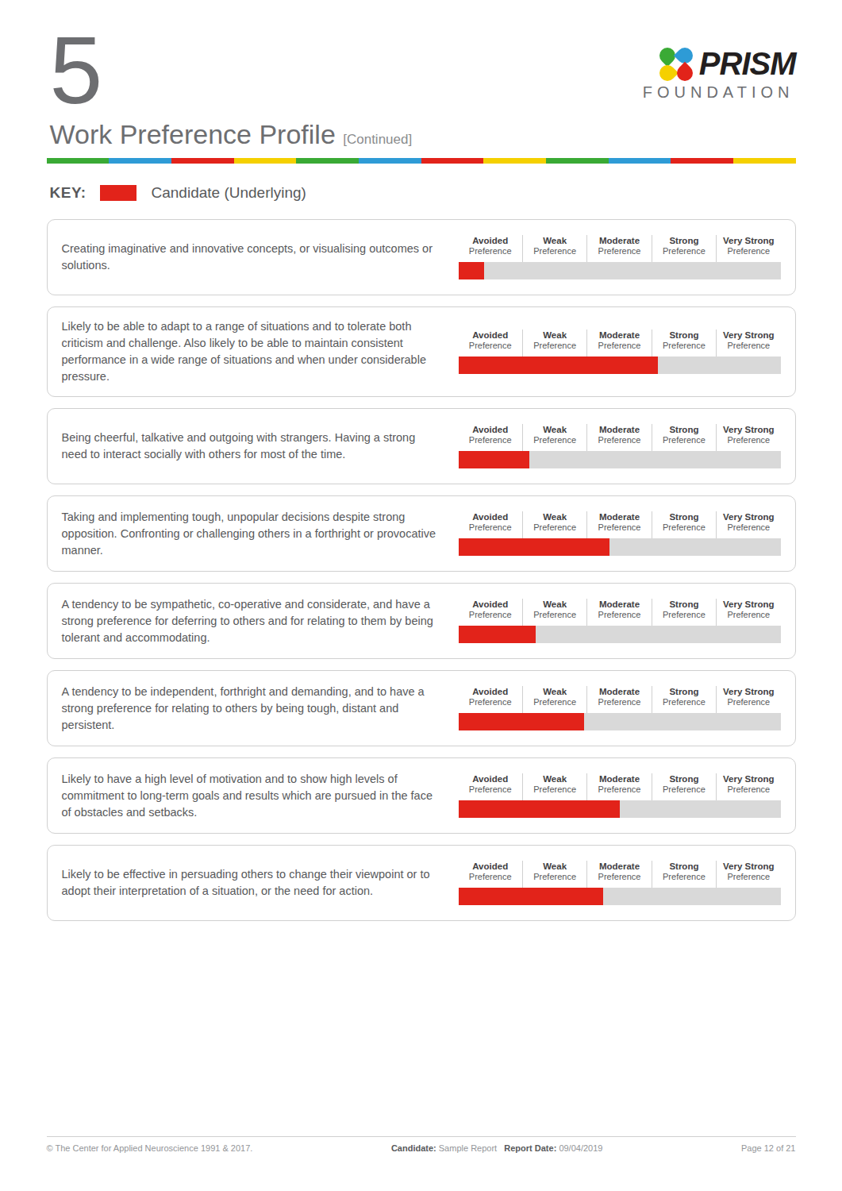5
PRISM
FOUNDATION
Work Preference Profile [Continued]
KEY: Candidate (Underlying)
Creating imaginative and innovative concepts, or visualising outcomes or solutions.
Avoided Preference
Weak Preference
Moderate Preference
Strong Preference
Very Strong Preference
Likely to be able to adapt to a range of situations and to tolerate both criticism and challenge. Also likely to be able to maintain consistent performance in a wide range of situations and when under considerable pressure.
Avoided Preference
Weak Preference
Moderate Preference
Strong Preference
Very Strong Preference
Being cheerful, talkative and outgoing with strangers. Having a strong need to interact socially with others for most of the time.
Avoided Preference
Weak Preference
Moderate Preference
Strong Preference
Very Strong Preference
Taking and implementing tough, unpopular decisions despite strong opposition. Confronting or challenging others in a forthright or provocative manner.
Avoided Preference
Weak Preference
Moderate Preference
Strong Preference
Very Strong Preference
A tendency to be sympathetic, co-operative and considerate, and have a strong preference for deferring to others and for relating to them by being tolerant and accommodating.
Avoided Preference
Weak Preference
Moderate Preference
Strong Preference
Very Strong Preference
A tendency to be independent, forthright and demanding, and to have a strong preference for relating to others by being tough, distant and persistent.
Avoided Preference
Weak Preference
Moderate Preference
Strong Preference
Very Strong Preference
Likely to have a high level of motivation and to show high levels of commitment to long-term goals and results which are pursued in the face of obstacles and setbacks.
Avoided Preference
Weak Preference
Moderate Preference
Strong Preference
Very Strong Preference
Likely to be effective in persuading others to change their viewpoint or to adopt their interpretation of a situation, or the need for action.
Avoided Preference
Weak Preference
Moderate Preference
Strong Preference
Very Strong Preference
© The Center for Applied Neuroscience 1991 & 2017.
Candidate: Sample Report Report Date: 09/04/2019
Page 12 of 21